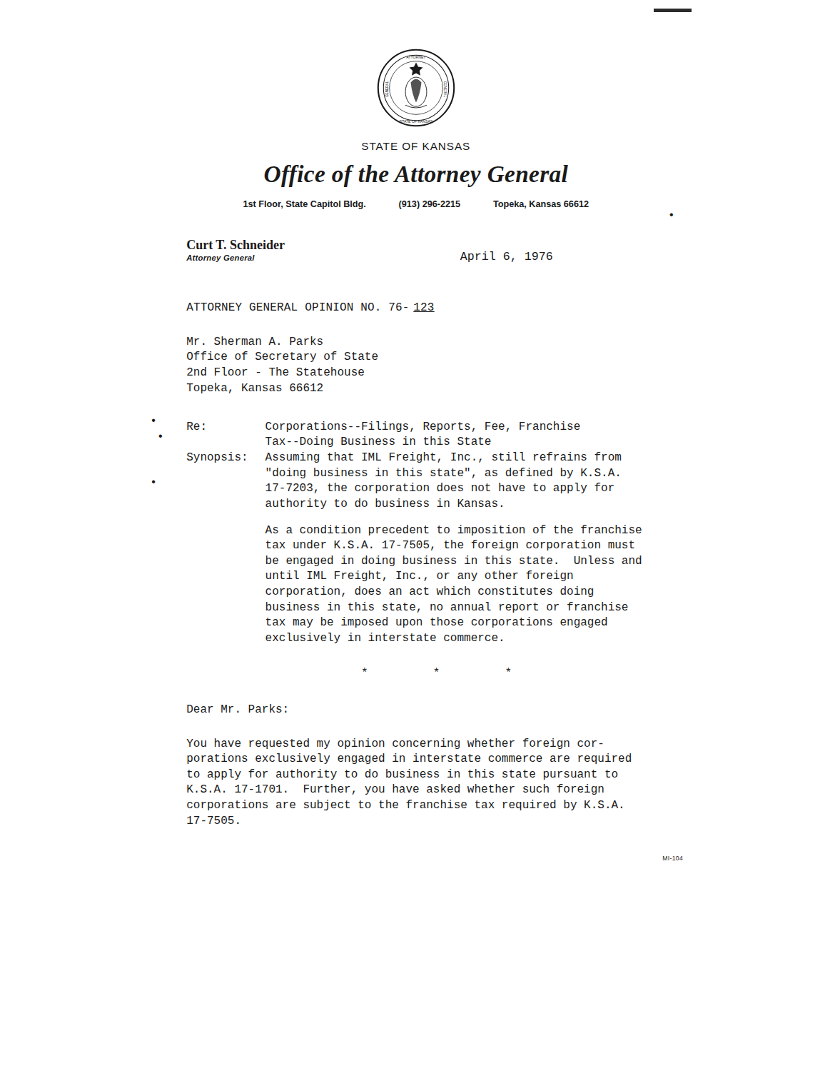•
•
•
•
ATTORNEY STATE OF KANSAS GENERAL GENERAL
STATE OF KANSAS
Office of the Attorney General
1st Floor, State Capitol Bldg. (913) 296-2215 Topeka, Kansas 66612
Curt T. SchneiderAttorney General
April 6, 1976
ATTORNEY GENERAL OPINION NO. 76-123
Mr. Sherman A. Parks
Office of Secretary of State
2nd Floor - The Statehouse
Topeka, Kansas 66612
| Re: | Corporations--Filings, Reports, Fee, Franchise Tax--Doing Business in this State |
| Synopsis: | Assuming that IML Freight, Inc., still refrains from "doing business in this state", as defined by K.S.A. 17-7203, the corporation does not have to apply for authority to do business in Kansas. As a condition precedent to imposition of the franchise tax under K.S.A. 17-7505, the foreign corporation must be engaged in doing business in this state. Unless and until IML Freight, Inc., or any other foreign corporation, does an act which constitutes doing business in this state, no annual report or franchise tax may be imposed upon those corporations engaged exclusively in interstate commerce. |
***
Dear Mr. Parks:
You have requested my opinion concerning whether foreign cor- porations exclusively engaged in interstate commerce are required to apply for authority to do business in this state pursuant to K.S.A. 17-1701. Further, you have asked whether such foreign corporations are subject to the franchise tax required by K.S.A. 17-7505.
MI-104